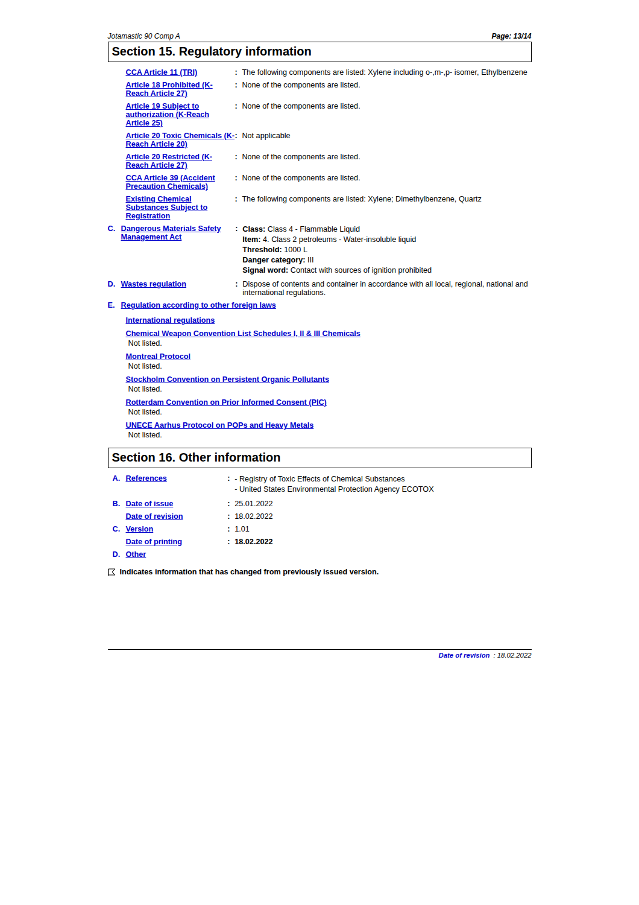Jotamastic 90 Comp A Page: 13/14
Section 15. Regulatory information
| CCA Article 11 (TRI) | : | The following components are listed: Xylene including o-,m-,p- isomer, Ethylbenzene |
| Article 18 Prohibited (K-Reach Article 27) | : | None of the components are listed. |
| Article 19 Subject to authorization (K-Reach Article 25) | : | None of the components are listed. |
| Article 20 Toxic Chemicals (K-Reach Article 20) | : | Not applicable |
| Article 20 Restricted (K-Reach Article 27) | : | None of the components are listed. |
| CCA Article 39 (Accident Precaution Chemicals) | : | None of the components are listed. |
| Existing Chemical Substances Subject to Registration | : | The following components are listed: Xylene; Dimethylbenzene, Quartz |
| C. | Dangerous Materials Safety Management Act | : | Class: Class 4 - Flammable Liquid Item: 4. Class 2 petroleums - Water-insoluble liquid Threshold: 1000 L Danger category: III Signal word: Contact with sources of ignition prohibited |
| D. | Wastes regulation | : | Dispose of contents and container in accordance with all local, regional, national and international regulations. |
| E. | Regulation according to other foreign laws |
International regulations
Chemical Weapon Convention List Schedules I, II & III Chemicals
Not listed.
Montreal Protocol
Not listed.
Stockholm Convention on Persistent Organic Pollutants
Not listed.
Rotterdam Convention on Prior Informed Consent (PIC)
Not listed.
UNECE Aarhus Protocol on POPs and Heavy Metals
Not listed.
Section 16. Other information
| A. | References | : | - Registry of Toxic Effects of Chemical Substances - United States Environmental Protection Agency ECOTOX |
| B. | Date of issue | : | 25.01.2022 |
| | Date of revision | : | 18.02.2022 |
| C. | Version | : | 1.01 |
| | Date of printing | : | 18.02.2022 |
| D. | Other | | |
Indicates information that has changed from previously issued version.
Date of revision : 18.02.2022